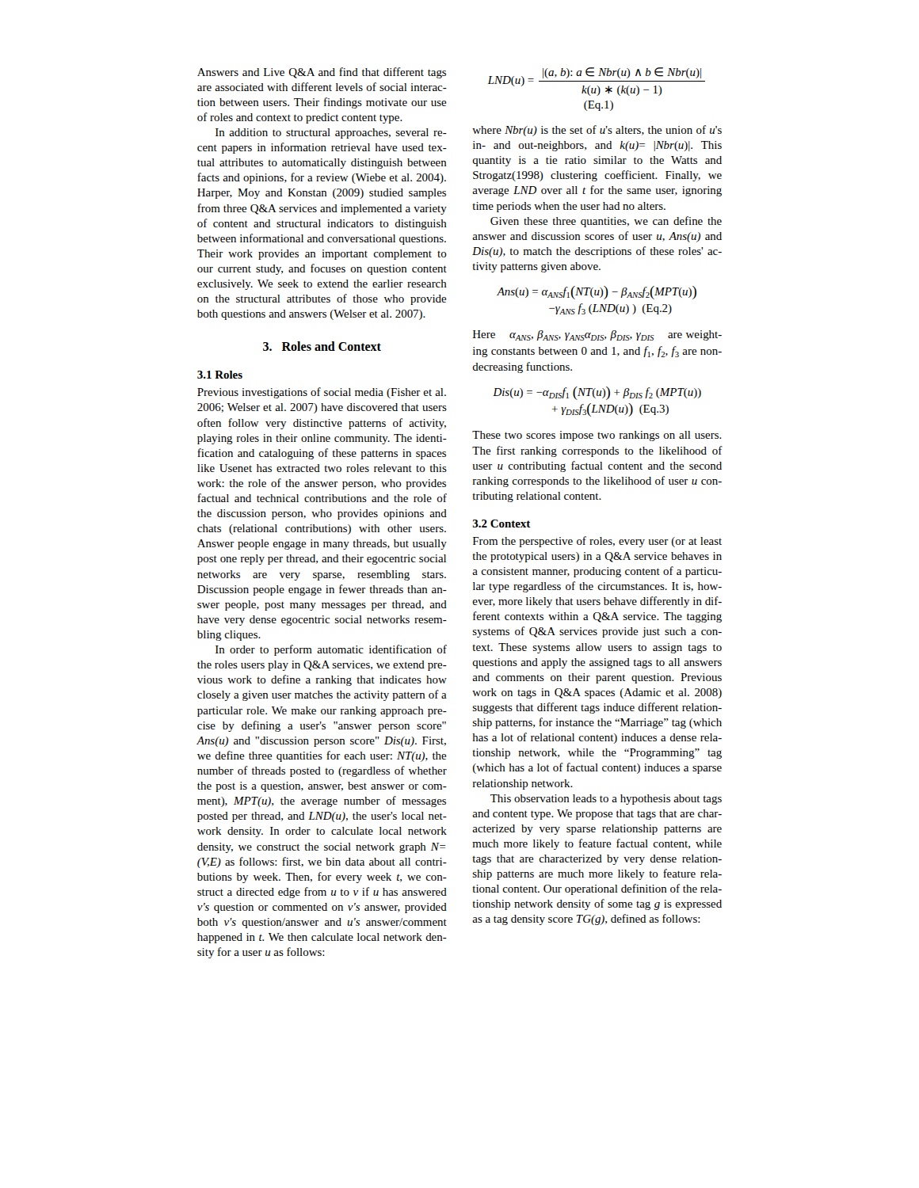Answers and Live Q&A and find that different tags are associated with different levels of social interaction between users. Their findings motivate our use of roles and context to predict content type.
In addition to structural approaches, several recent papers in information retrieval have used textual attributes to automatically distinguish between facts and opinions, for a review (Wiebe et al. 2004). Harper, Moy and Konstan (2009) studied samples from three Q&A services and implemented a variety of content and structural indicators to distinguish between informational and conversational questions. Their work provides an important complement to our current study, and focuses on question content exclusively. We seek to extend the earlier research on the structural attributes of those who provide both questions and answers (Welser et al. 2007).
3. Roles and Context
3.1 Roles
Previous investigations of social media (Fisher et al. 2006; Welser et al. 2007) have discovered that users often follow very distinctive patterns of activity, playing roles in their online community. The identification and cataloguing of these patterns in spaces like Usenet has extracted two roles relevant to this work: the role of the answer person, who provides factual and technical contributions and the role of the discussion person, who provides opinions and chats (relational contributions) with other users. Answer people engage in many threads, but usually post one reply per thread, and their egocentric social networks are very sparse, resembling stars. Discussion people engage in fewer threads than answer people, post many messages per thread, and have very dense egocentric social networks resembling cliques.
In order to perform automatic identification of the roles users play in Q&A services, we extend previous work to define a ranking that indicates how closely a given user matches the activity pattern of a particular role. We make our ranking approach precise by defining a user's "answer person score" Ans(u) and "discussion person score" Dis(u). First, we define three quantities for each user: NT(u), the number of threads posted to (regardless of whether the post is a question, answer, best answer or comment), MPT(u), the average number of messages posted per thread, and LND(u), the user's local network density. In order to calculate local network density, we construct the social network graph N=(V,E) as follows: first, we bin data about all contributions by week. Then, for every week t, we construct a directed edge from u to v if u has answered v's question or commented on v's answer, provided both v's question/answer and u's answer/comment happened in t. We then calculate local network density for a user u as follows:
LND(u) = |(a, b): a ∈ Nbr(u) ∧ b ∈ Nbr(u)|k(u) ∗ (k(u) − 1) (Eq.1)
where Nbr(u) is the set of u's alters, the union of u's in- and out-neighbors, and k(u)= |Nbr(u)|. This quantity is a tie ratio similar to the Watts and Strogatz(1998) clustering coefficient. Finally, we average LND over all t for the same user, ignoring time periods when the user had no alters.
Given these three quantities, we can define the answer and discussion scores of user u, Ans(u) and Dis(u), to match the descriptions of these roles' activity patterns given above.
Ans(u) = αANSf1(NT(u)) − βANSf2(MPT(u)) −γANS f3 (LND(u) ) (Eq.2)
Here αANS, βANS, γANSαDIS, βDIS, γDIS are weighting constants between 0 and 1, and f1, f2, f3 are non-decreasing functions.
Dis(u) = −αDISf1 (NT(u)) + βDIS f2 (MPT(u)) + γDISf3(LND(u)) (Eq.3)
These two scores impose two rankings on all users. The first ranking corresponds to the likelihood of user u contributing factual content and the second ranking corresponds to the likelihood of user u contributing relational content.
3.2 Context
From the perspective of roles, every user (or at least the prototypical users) in a Q&A service behaves in a consistent manner, producing content of a particular type regardless of the circumstances. It is, however, more likely that users behave differently in different contexts within a Q&A service. The tagging systems of Q&A services provide just such a context. These systems allow users to assign tags to questions and apply the assigned tags to all answers and comments on their parent question. Previous work on tags in Q&A spaces (Adamic et al. 2008) suggests that different tags induce different relationship patterns, for instance the “Marriage” tag (which has a lot of relational content) induces a dense relationship network, while the “Programming” tag (which has a lot of factual content) induces a sparse relationship network.
This observation leads to a hypothesis about tags and content type. We propose that tags that are characterized by very sparse relationship patterns are much more likely to feature factual content, while tags that are characterized by very dense relationship patterns are much more likely to feature relational content. Our operational definition of the relationship network density of some tag g is expressed as a tag density score TG(g), defined as follows: